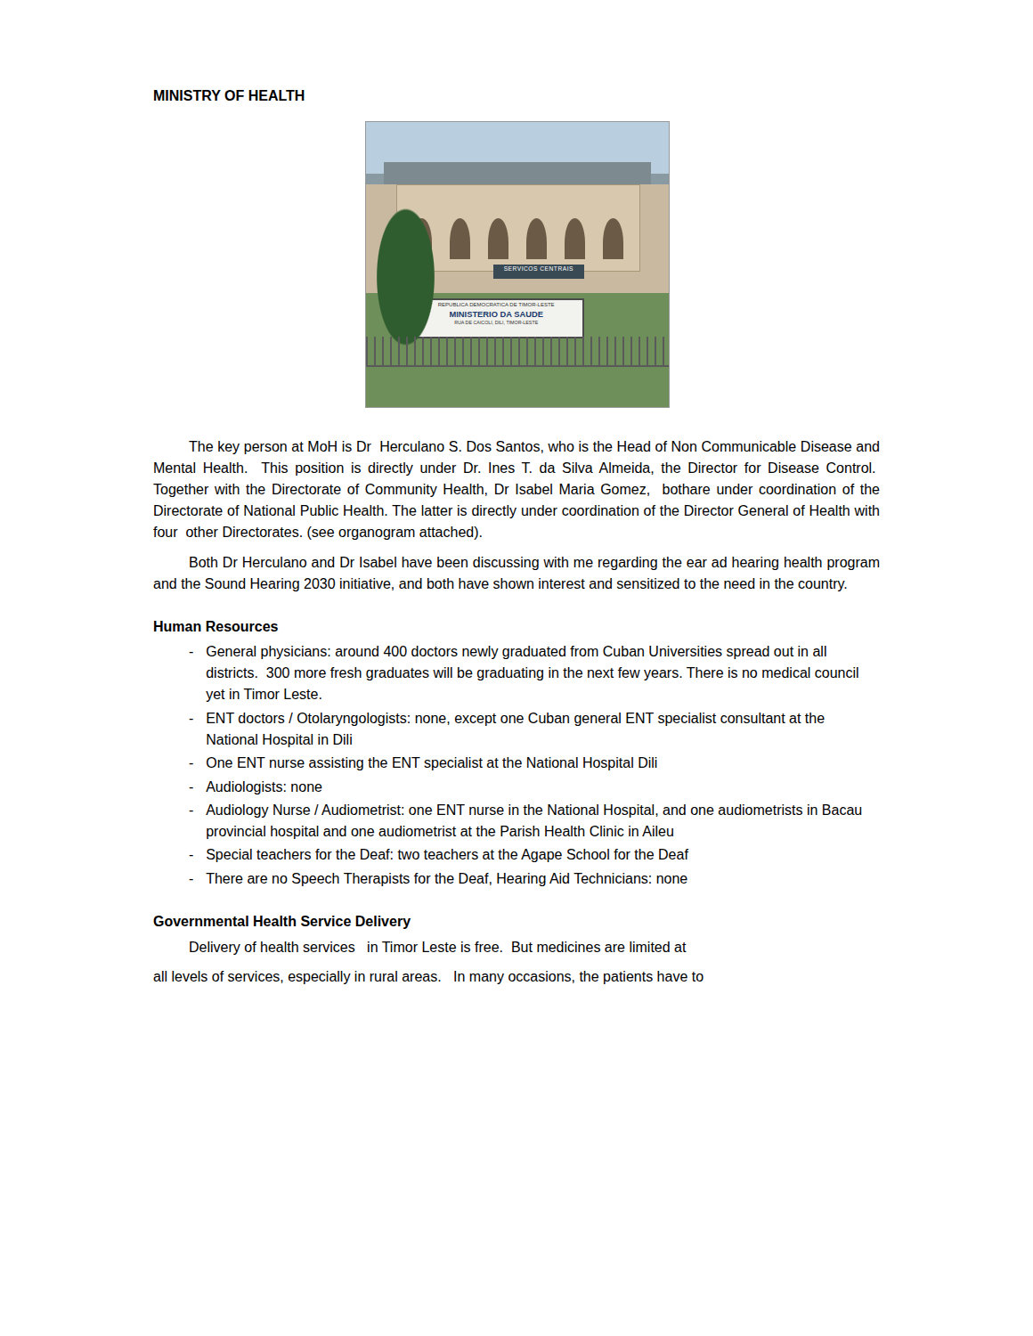MINISTRY OF HEALTH
SERVICOS CENTRAIS
REPUBLICA DEMOCRATICA DE TIMOR-LESTE
MINISTERIO DA SAUDE
RUA DE CAICOLI, DILI, TIMOR-LESTE
The key person at MoH is Dr Herculano S. Dos Santos, who is the Head of Non Communicable Disease and Mental Health. This position is directly under Dr. Ines T. da Silva Almeida, the Director for Disease Control. Together with the Directorate of Community Health, Dr Isabel Maria Gomez, bothare under coordination of the Directorate of National Public Health. The latter is directly under coordination of the Director General of Health with four other Directorates. (see organogram attached).
Both Dr Herculano and Dr Isabel have been discussing with me regarding the ear ad hearing health program and the Sound Hearing 2030 initiative, and both have shown interest and sensitized to the need in the country.
Human Resources
General physicians: around 400 doctors newly graduated from Cuban Universities spread out in all districts. 300 more fresh graduates will be graduating in the next few years. There is no medical council yet in Timor Leste.
ENT doctors / Otolaryngologists: none, except one Cuban general ENT specialist consultant at the National Hospital in Dili
One ENT nurse assisting the ENT specialist at the National Hospital Dili
Audiologists: none
Audiology Nurse / Audiometrist: one ENT nurse in the National Hospital, and one audiometrists in Bacau provincial hospital and one audiometrist at the Parish Health Clinic in Aileu
Special teachers for the Deaf: two teachers at the Agape School for the Deaf
There are no Speech Therapists for the Deaf, Hearing Aid Technicians: none
Governmental Health Service Delivery
Delivery of health services in Timor Leste is free. But medicines are limited at
all levels of services, especially in rural areas. In many occasions, the patients have to